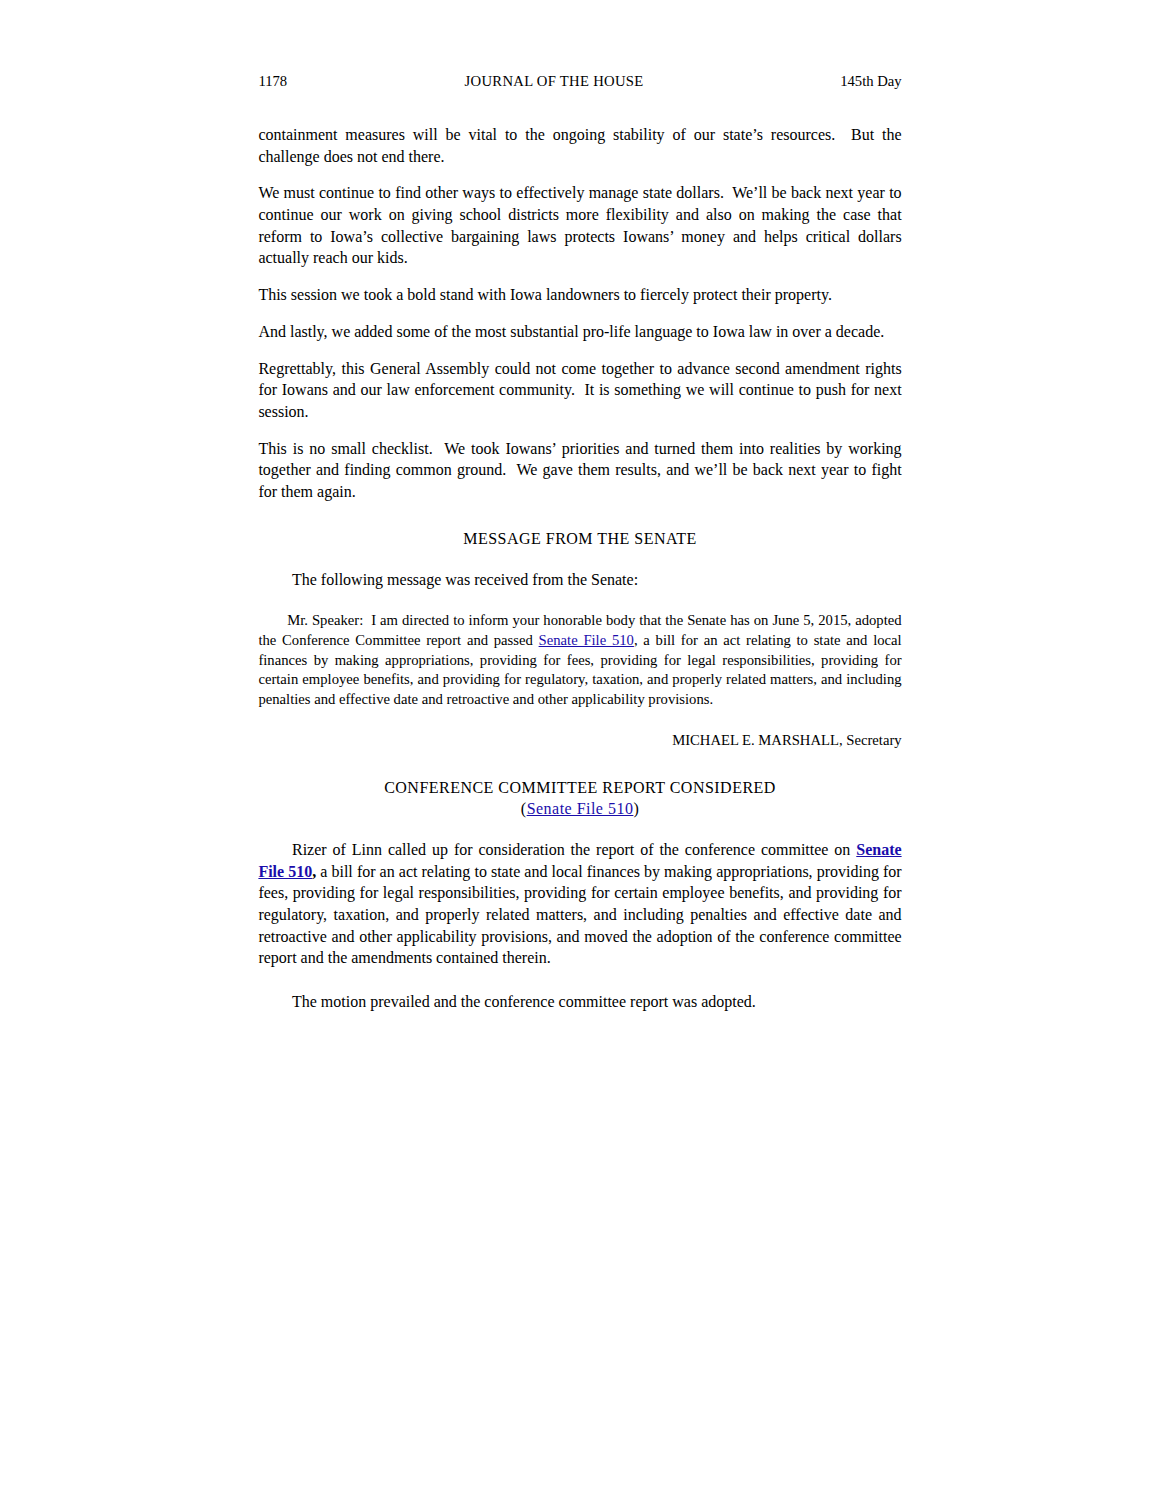1178 JOURNAL OF THE HOUSE 145th Day
containment measures will be vital to the ongoing stability of our state’s resources. But the challenge does not end there.
We must continue to find other ways to effectively manage state dollars. We’ll be back next year to continue our work on giving school districts more flexibility and also on making the case that reform to Iowa’s collective bargaining laws protects Iowans’ money and helps critical dollars actually reach our kids.
This session we took a bold stand with Iowa landowners to fiercely protect their property.
And lastly, we added some of the most substantial pro-life language to Iowa law in over a decade.
Regrettably, this General Assembly could not come together to advance second amendment rights for Iowans and our law enforcement community. It is something we will continue to push for next session.
This is no small checklist. We took Iowans’ priorities and turned them into realities by working together and finding common ground. We gave them results, and we’ll be back next year to fight for them again.
MESSAGE FROM THE SENATE
The following message was received from the Senate:
Mr. Speaker: I am directed to inform your honorable body that the Senate has on June 5, 2015, adopted the Conference Committee report and passed Senate File 510, a bill for an act relating to state and local finances by making appropriations, providing for fees, providing for legal responsibilities, providing for certain employee benefits, and providing for regulatory, taxation, and properly related matters, and including penalties and effective date and retroactive and other applicability provisions.
MICHAEL E. MARSHALL, Secretary
CONFERENCE COMMITTEE REPORT CONSIDERED (Senate File 510)
Rizer of Linn called up for consideration the report of the conference committee on Senate File 510, a bill for an act relating to state and local finances by making appropriations, providing for fees, providing for legal responsibilities, providing for certain employee benefits, and providing for regulatory, taxation, and properly related matters, and including penalties and effective date and retroactive and other applicability provisions, and moved the adoption of the conference committee report and the amendments contained therein.
The motion prevailed and the conference committee report was adopted.